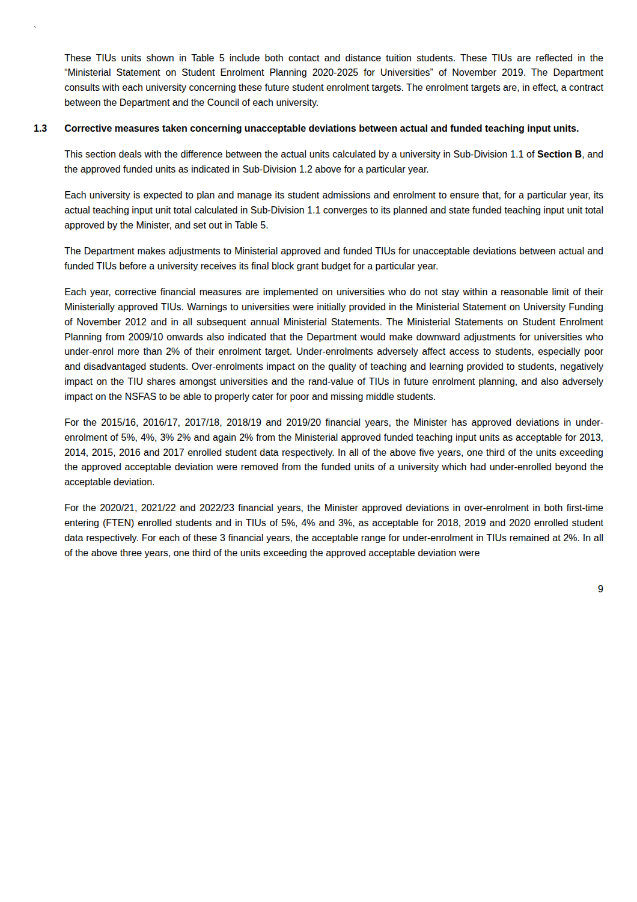`
These TIUs units shown in Table 5 include both contact and distance tuition students. These TIUs are reflected in the “Ministerial Statement on Student Enrolment Planning 2020-2025 for Universities” of November 2019. The Department consults with each university concerning these future student enrolment targets. The enrolment targets are, in effect, a contract between the Department and the Council of each university.
1.3 Corrective measures taken concerning unacceptable deviations between actual and funded teaching input units.
This section deals with the difference between the actual units calculated by a university in Sub-Division 1.1 of Section B, and the approved funded units as indicated in Sub-Division 1.2 above for a particular year.
Each university is expected to plan and manage its student admissions and enrolment to ensure that, for a particular year, its actual teaching input unit total calculated in Sub-Division 1.1 converges to its planned and state funded teaching input unit total approved by the Minister, and set out in Table 5.
The Department makes adjustments to Ministerial approved and funded TIUs for unacceptable deviations between actual and funded TIUs before a university receives its final block grant budget for a particular year.
Each year, corrective financial measures are implemented on universities who do not stay within a reasonable limit of their Ministerially approved TIUs. Warnings to universities were initially provided in the Ministerial Statement on University Funding of November 2012 and in all subsequent annual Ministerial Statements. The Ministerial Statements on Student Enrolment Planning from 2009/10 onwards also indicated that the Department would make downward adjustments for universities who under-enrol more than 2% of their enrolment target. Under-enrolments adversely affect access to students, especially poor and disadvantaged students. Over-enrolments impact on the quality of teaching and learning provided to students, negatively impact on the TIU shares amongst universities and the rand-value of TIUs in future enrolment planning, and also adversely impact on the NSFAS to be able to properly cater for poor and missing middle students.
For the 2015/16, 2016/17, 2017/18, 2018/19 and 2019/20 financial years, the Minister has approved deviations in under-enrolment of 5%, 4%, 3% 2% and again 2% from the Ministerial approved funded teaching input units as acceptable for 2013, 2014, 2015, 2016 and 2017 enrolled student data respectively. In all of the above five years, one third of the units exceeding the approved acceptable deviation were removed from the funded units of a university which had under-enrolled beyond the acceptable deviation.
For the 2020/21, 2021/22 and 2022/23 financial years, the Minister approved deviations in over-enrolment in both first-time entering (FTEN) enrolled students and in TIUs of 5%, 4% and 3%, as acceptable for 2018, 2019 and 2020 enrolled student data respectively. For each of these 3 financial years, the acceptable range for under-enrolment in TIUs remained at 2%. In all of the above three years, one third of the units exceeding the approved acceptable deviation were
9